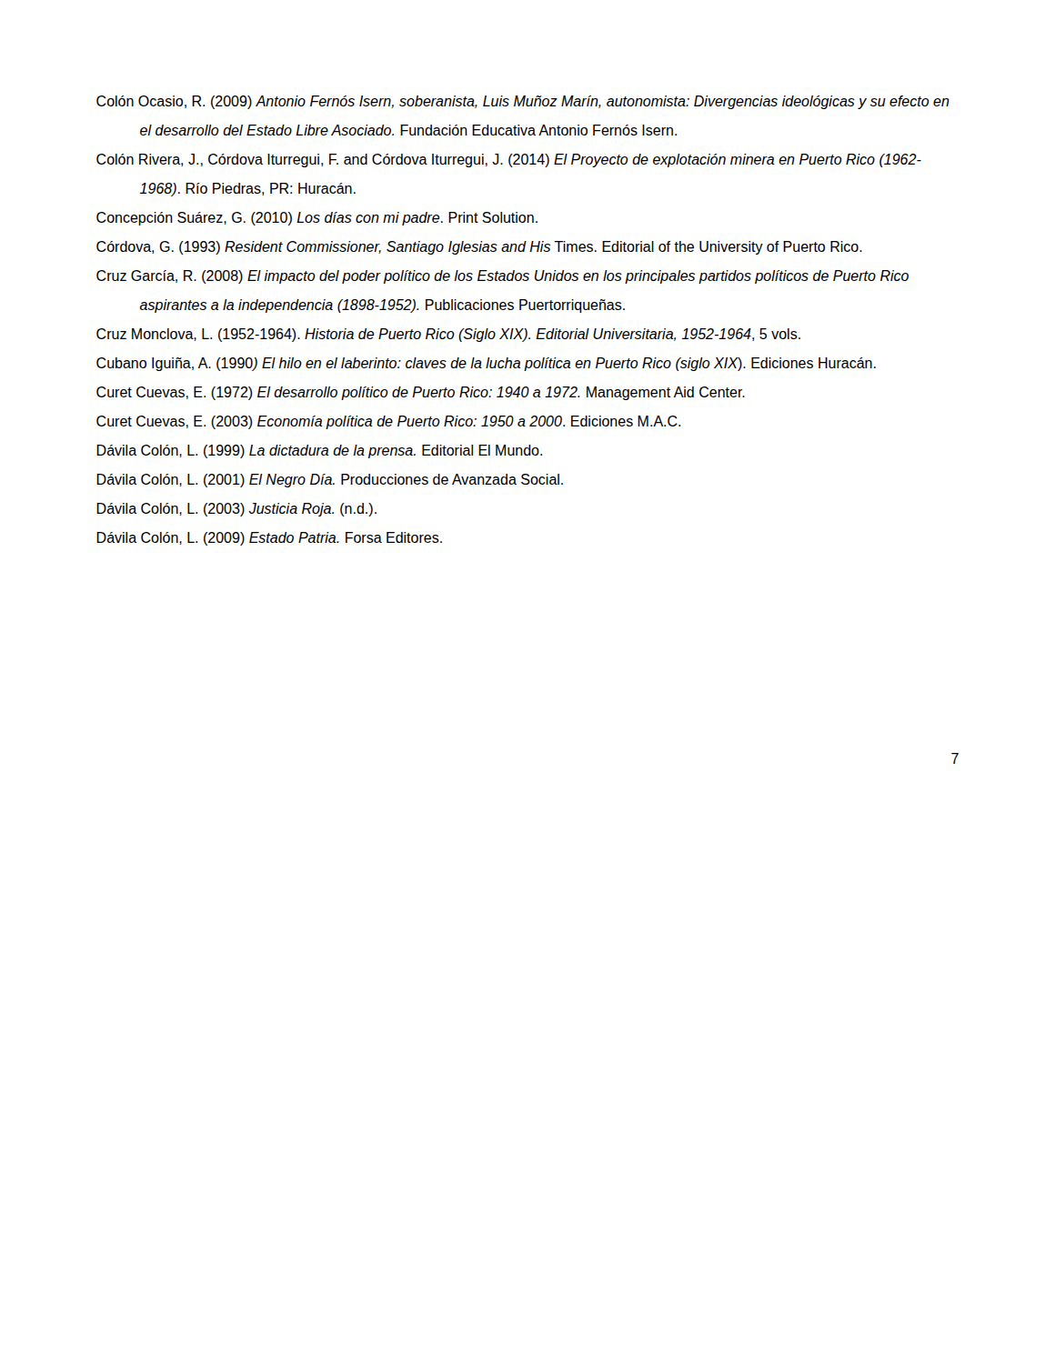Colón Ocasio, R. (2009) Antonio Fernós Isern, soberanista, Luis Muñoz Marín, autonomista: Divergencias ideológicas y su efecto en el desarrollo del Estado Libre Asociado. Fundación Educativa Antonio Fernós Isern.
Colón Rivera, J., Córdova Iturregui, F. and Córdova Iturregui, J. (2014) El Proyecto de explotación minera en Puerto Rico (1962-1968). Río Piedras, PR: Huracán.
Concepción Suárez, G. (2010) Los días con mi padre. Print Solution.
Córdova, G. (1993) Resident Commissioner, Santiago Iglesias and His Times. Editorial of the University of Puerto Rico.
Cruz García, R. (2008) El impacto del poder político de los Estados Unidos en los principales partidos políticos de Puerto Rico aspirantes a la independencia (1898-1952). Publicaciones Puertorriqueñas.
Cruz Monclova, L. (1952-1964). Historia de Puerto Rico (Siglo XIX). Editorial Universitaria, 1952-1964, 5 vols.
Cubano Iguiña, A. (1990) El hilo en el laberinto: claves de la lucha política en Puerto Rico (siglo XIX). Ediciones Huracán.
Curet Cuevas, E. (1972) El desarrollo político de Puerto Rico: 1940 a 1972. Management Aid Center.
Curet Cuevas, E. (2003) Economía política de Puerto Rico: 1950 a 2000. Ediciones M.A.C.
Dávila Colón, L. (1999) La dictadura de la prensa. Editorial El Mundo.
Dávila Colón, L. (2001) El Negro Día. Producciones de Avanzada Social.
Dávila Colón, L. (2003) Justicia Roja. (n.d.).
Dávila Colón, L. (2009) Estado Patria. Forsa Editores.
7